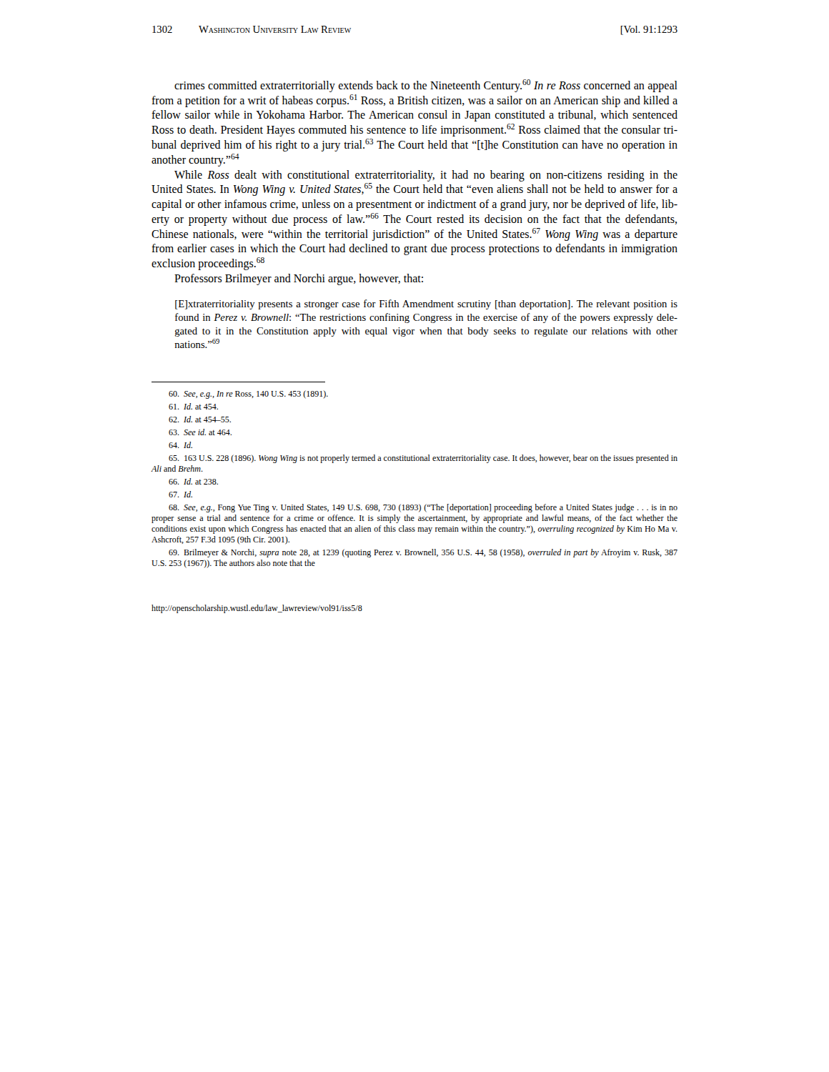1302 Washington University Law Review [Vol. 91:1293
crimes committed extraterritorially extends back to the Nineteenth Century.60 In re Ross concerned an appeal from a petition for a writ of habeas corpus.61 Ross, a British citizen, was a sailor on an American ship and killed a fellow sailor while in Yokohama Harbor. The American consul in Japan constituted a tribunal, which sentenced Ross to death. President Hayes commuted his sentence to life imprisonment.62 Ross claimed that the consular tribunal deprived him of his right to a jury trial.63 The Court held that “[t]he Constitution can have no operation in another country.”64
While Ross dealt with constitutional extraterritoriality, it had no bearing on non-citizens residing in the United States. In Wong Wing v. United States,65 the Court held that “even aliens shall not be held to answer for a capital or other infamous crime, unless on a presentment or indictment of a grand jury, nor be deprived of life, liberty or property without due process of law.”66 The Court rested its decision on the fact that the defendants, Chinese nationals, were “within the territorial jurisdiction” of the United States.67 Wong Wing was a departure from earlier cases in which the Court had declined to grant due process protections to defendants in immigration exclusion proceedings.68
Professors Brilmeyer and Norchi argue, however, that:
[E]xtraterritoriality presents a stronger case for Fifth Amendment scrutiny [than deportation]. The relevant position is found in Perez v. Brownell: “The restrictions confining Congress in the exercise of any of the powers expressly delegated to it in the Constitution apply with equal vigor when that body seeks to regulate our relations with other nations.”69
See, e.g., In re Ross, 140 U.S. 453 (1891).
Id. at 454.
Id. at 454–55.
See id. at 464.
Id.
163 U.S. 228 (1896). Wong Wing is not properly termed a constitutional extraterritoriality case. It does, however, bear on the issues presented in Ali and Brehm.
Id. at 238.
Id.
See, e.g., Fong Yue Ting v. United States, 149 U.S. 698, 730 (1893) (“The [deportation] proceeding before a United States judge . . . is in no proper sense a trial and sentence for a crime or offence. It is simply the ascertainment, by appropriate and lawful means, of the fact whether the conditions exist upon which Congress has enacted that an alien of this class may remain within the country.”), overruling recognized by Kim Ho Ma v. Ashcroft, 257 F.3d 1095 (9th Cir. 2001).
Brilmeyer & Norchi, supra note 28, at 1239 (quoting Perez v. Brownell, 356 U.S. 44, 58 (1958), overruled in part by Afroyim v. Rusk, 387 U.S. 253 (1967)). The authors also note that the
http://openscholarship.wustl.edu/law_lawreview/vol91/iss5/8